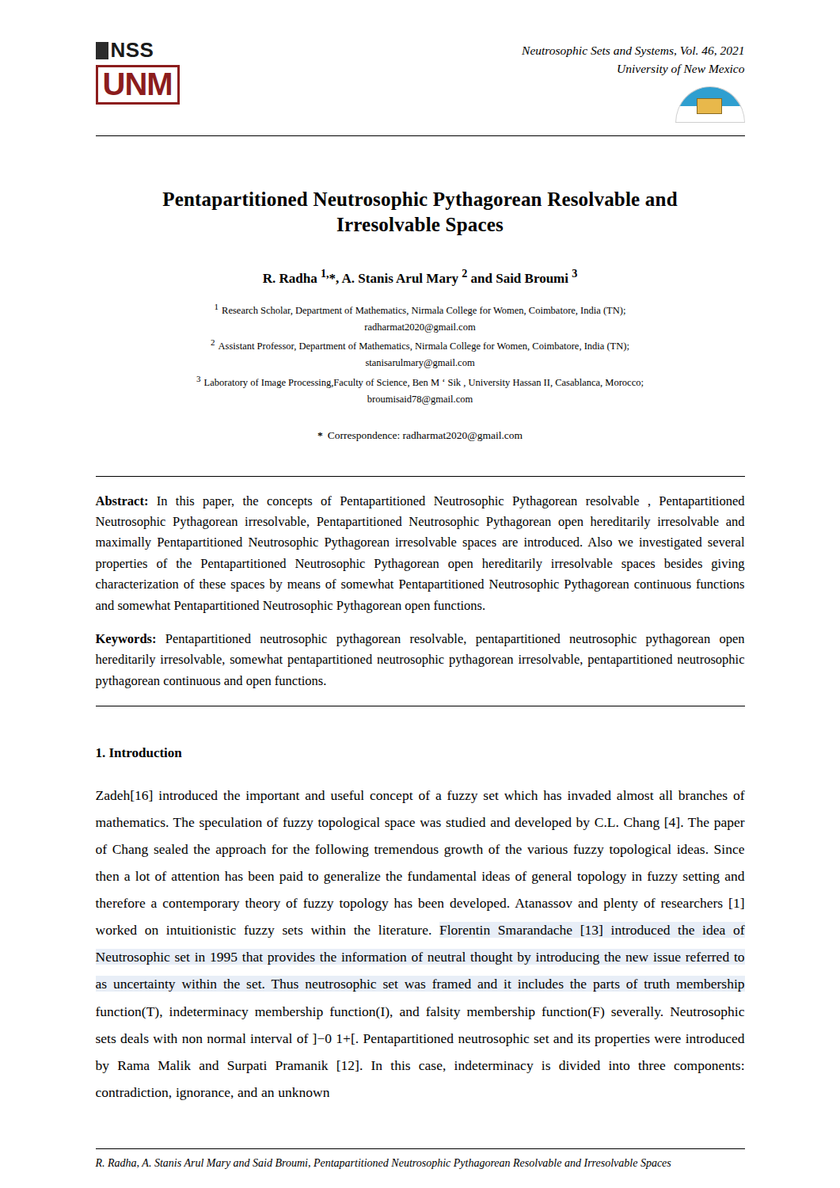NSS
UNM
Neutrosophic Sets and Systems, Vol. 46, 2021 University of New Mexico
Pentapartitioned Neutrosophic Pythagorean Resolvable and
Irresolvable Spaces
R. Radha 1,*, A. Stanis Arul Mary 2 and Said Broumi 3
1 Research Scholar, Department of Mathematics, Nirmala College for Women, Coimbatore, India (TN);
radharmat2020@gmail.com
2 Assistant Professor, Department of Mathematics, Nirmala College for Women, Coimbatore, India (TN);
stanisarulmary@gmail.com
3 Laboratory of Image Processing,Faculty of Science, Ben M ‘ Sik , University Hassan II, Casablanca, Morocco;
broumisaid78@gmail.com
*Correspondence: radharmat2020@gmail.com
Abstract: In this paper, the concepts of Pentapartitioned Neutrosophic Pythagorean resolvable , Pentapartitioned Neutrosophic Pythagorean irresolvable, Pentapartitioned Neutrosophic Pythagorean open hereditarily irresolvable and maximally Pentapartitioned Neutrosophic Pythagorean irresolvable spaces are introduced. Also we investigated several properties of the Pentapartitioned Neutrosophic Pythagorean open hereditarily irresolvable spaces besides giving characterization of these spaces by means of somewhat Pentapartitioned Neutrosophic Pythagorean continuous functions and somewhat Pentapartitioned Neutrosophic Pythagorean open functions.
Keywords: Pentapartitioned neutrosophic pythagorean resolvable, pentapartitioned neutrosophic pythagorean open hereditarily irresolvable, somewhat pentapartitioned neutrosophic pythagorean irresolvable, pentapartitioned neutrosophic pythagorean continuous and open functions.
1. Introduction
Zadeh[16] introduced the important and useful concept of a fuzzy set which has invaded almost all branches of mathematics. The speculation of fuzzy topological space was studied and developed by C.L. Chang [4]. The paper of Chang sealed the approach for the following tremendous growth of the various fuzzy topological ideas. Since then a lot of attention has been paid to generalize the fundamental ideas of general topology in fuzzy setting and therefore a contemporary theory of fuzzy topology has been developed. Atanassov and plenty of researchers [1] worked on intuitionistic fuzzy sets within the literature. Florentin Smarandache [13] introduced the idea of Neutrosophic set in 1995 that provides the information of neutral thought by introducing the new issue referred to as uncertainty within the set. Thus neutrosophic set was framed and it includes the parts of truth membership function(T), indeterminacy membership function(I), and falsity membership function(F) severally. Neutrosophic sets deals with non normal interval of ]−0 1+[. Pentapartitioned neutrosophic set and its properties were introduced by Rama Malik and Surpati Pramanik [12]. In this case, indeterminacy is divided into three components: contradiction, ignorance, and an unknown
R. Radha, A. Stanis Arul Mary and Said Broumi, Pentapartitioned Neutrosophic Pythagorean Resolvable and Irresolvable Spaces